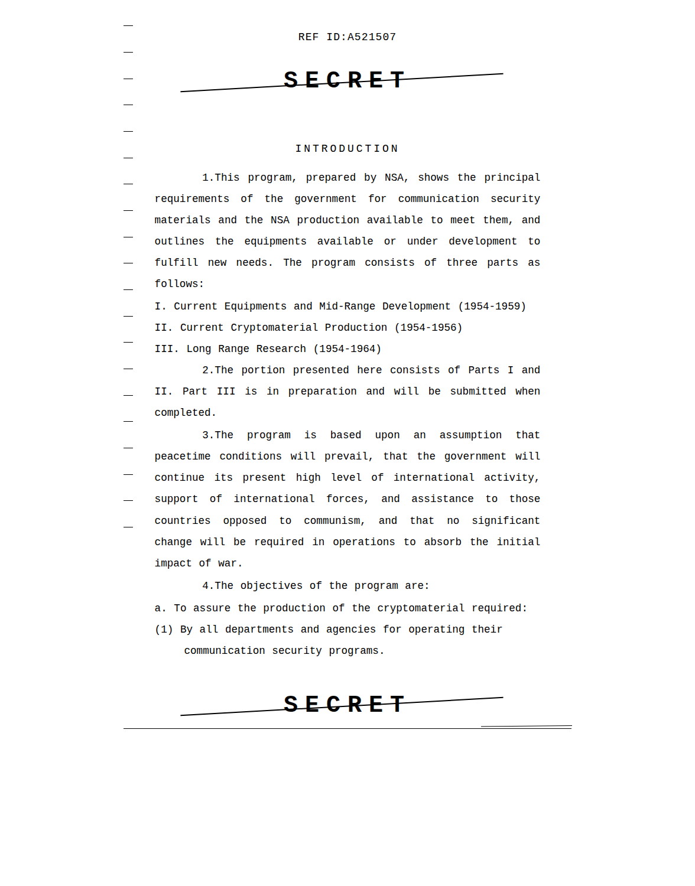REF ID:A521507
SECRET
INTRODUCTION
1. This program, prepared by NSA, shows the principal requirements of the government for communication security materials and the NSA production available to meet them, and outlines the equipments available or under development to fulfill new needs. The program consists of three parts as follows:
I. Current Equipments and Mid‑Range Development (1954‑1959)
II. Current Cryptomaterial Production (1954‑1956)
III. Long Range Research (1954‑1964)
2. The portion presented here consists of Parts I and II. Part III is in preparation and will be submitted when completed.
3. The program is based upon an assumption that peacetime conditions will prevail, that the government will continue its present high level of international activity, support of international forces, and assistance to those countries opposed to communism, and that no significant change will be required in operations to absorb the initial impact of war.
4. The objectives of the program are:
a. To assure the production of the cryptomaterial required:
(1) By all departments and agencies for operating their communication security programs.
SECRET